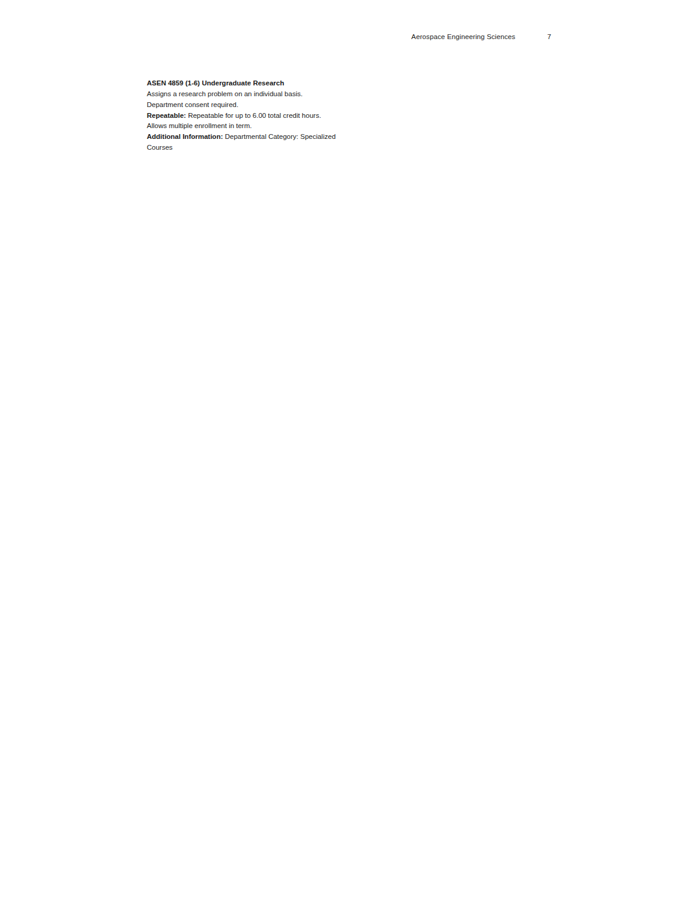Aerospace Engineering Sciences 7
ASEN 4859 (1-6) Undergraduate Research
Assigns a research problem on an individual basis. Department consent required.
Repeatable: Repeatable for up to 6.00 total credit hours. Allows multiple enrollment in term.
Additional Information: Departmental Category: Specialized Courses